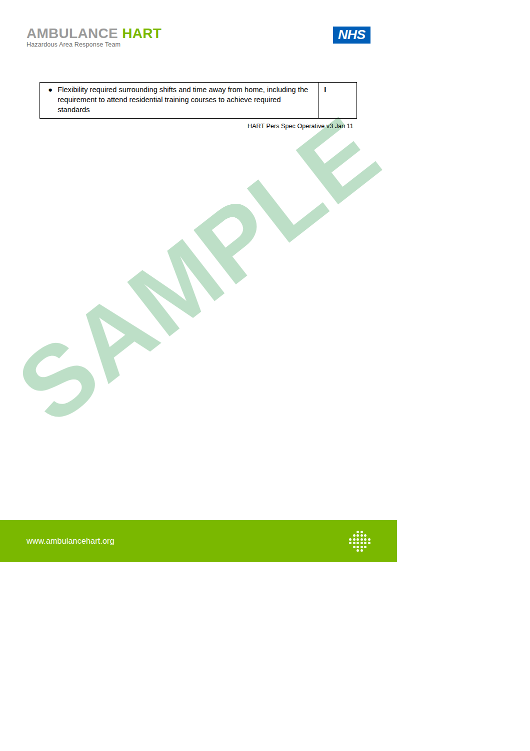SAMPLE
AMBULANCE HART
Hazardous Area Response Team
NHS
| ● Flexibility required surrounding shifts and time away from home, including the requirement to attend residential training courses to achieve required standards | I |
HART Pers Spec Operative v3 Jan 11
www.ambulancehart.org